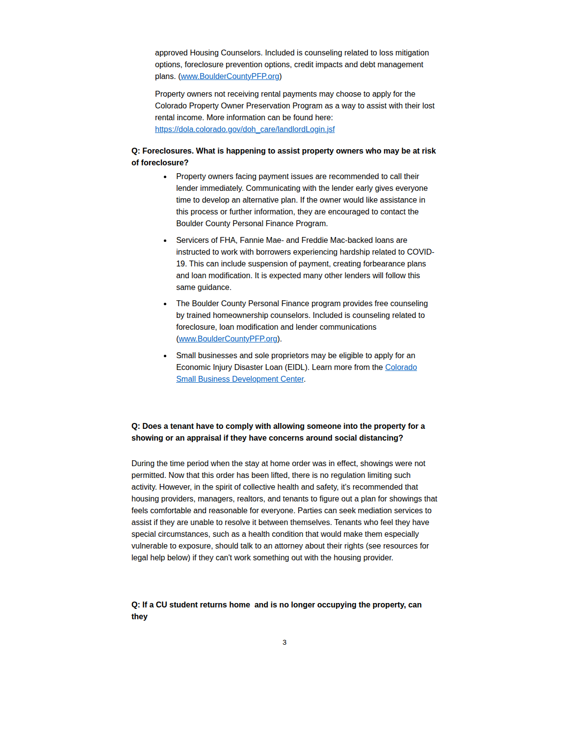approved Housing Counselors. Included is counseling related to loss mitigation options, foreclosure prevention options, credit impacts and debt management plans. (www.BoulderCountyPFP.org)
Property owners not receiving rental payments may choose to apply for the Colorado Property Owner Preservation Program as a way to assist with their lost rental income. More information can be found here:
https://dola.colorado.gov/doh_care/landlordLogin.jsf
Q: Foreclosures. What is happening to assist property owners who may be at risk of foreclosure?
Property owners facing payment issues are recommended to call their lender immediately. Communicating with the lender early gives everyone time to develop an alternative plan. If the owner would like assistance in this process or further information, they are encouraged to contact the Boulder County Personal Finance Program.
Servicers of FHA, Fannie Mae- and Freddie Mac-backed loans are instructed to work with borrowers experiencing hardship related to COVID-19. This can include suspension of payment, creating forbearance plans and loan modification. It is expected many other lenders will follow this same guidance.
The Boulder County Personal Finance program provides free counseling by trained homeownership counselors. Included is counseling related to foreclosure, loan modification and lender communications (www.BoulderCountyPFP.org).
Small businesses and sole proprietors may be eligible to apply for an Economic Injury Disaster Loan (EIDL). Learn more from the Colorado Small Business Development Center.
Q: Does a tenant have to comply with allowing someone into the property for a showing or an appraisal if they have concerns around social distancing?
During the time period when the stay at home order was in effect, showings were not permitted. Now that this order has been lifted, there is no regulation limiting such activity. However, in the spirit of collective health and safety, it's recommended that housing providers, managers, realtors, and tenants to figure out a plan for showings that feels comfortable and reasonable for everyone. Parties can seek mediation services to assist if they are unable to resolve it between themselves. Tenants who feel they have special circumstances, such as a health condition that would make them especially vulnerable to exposure, should talk to an attorney about their rights (see resources for legal help below) if they can't work something out with the housing provider.
Q: If a CU student returns home and is no longer occupying the property, can they
3